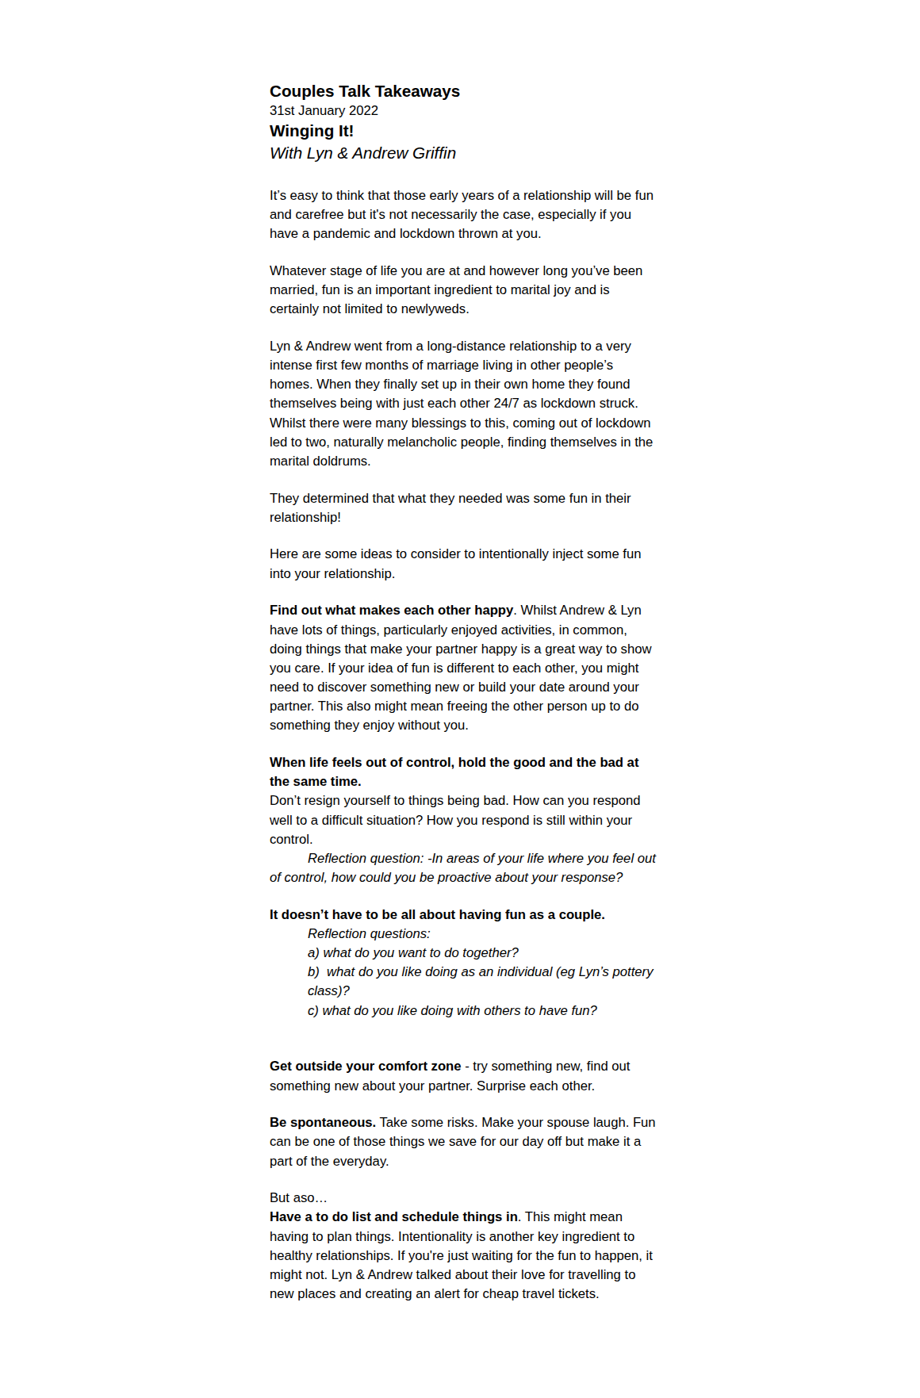Couples Talk Takeaways
31st January 2022
Winging It!
With Lyn & Andrew Griffin
It’s easy to think that those early years of a relationship will be fun and carefree but it's not necessarily the case, especially if you have a pandemic and lockdown thrown at you.
Whatever stage of life you are at and however long you’ve been married, fun is an important ingredient to marital joy and is certainly not limited to newlyweds.
Lyn & Andrew went from a long-distance relationship to a very intense first few months of marriage living in other people’s homes. When they finally set up in their own home they found themselves being with just each other 24/7 as lockdown struck. Whilst there were many blessings to this, coming out of lockdown led to two, naturally melancholic people, finding themselves in the marital doldrums.
They determined that what they needed was some fun in their relationship!
Here are some ideas to consider to intentionally inject some fun into your relationship.
Find out what makes each other happy. Whilst Andrew & Lyn have lots of things, particularly enjoyed activities, in common, doing things that make your partner happy is a great way to show you care. If your idea of fun is different to each other, you might need to discover something new or build your date around your partner. This also might mean freeing the other person up to do something they enjoy without you.
When life feels out of control, hold the good and the bad at the same time.
Don’t resign yourself to things being bad. How can you respond well to a difficult situation? How you respond is still within your control.
Reflection question: -In areas of your life where you feel out of control, how could you be proactive about your response?
It doesn’t have to be all about having fun as a couple.
Reflection questions:
a) what do you want to do together?
b) what do you like doing as an individual (eg Lyn’s pottery class)?
c) what do you like doing with others to have fun?
Get outside your comfort zone - try something new, find out something new about your partner. Surprise each other.
Be spontaneous. Take some risks. Make your spouse laugh. Fun can be one of those things we save for our day off but make it a part of the everyday.
But aso…
Have a to do list and schedule things in. This might mean having to plan things. Intentionality is another key ingredient to healthy relationships. If you're just waiting for the fun to happen, it might not. Lyn & Andrew talked about their love for travelling to new places and creating an alert for cheap travel tickets.